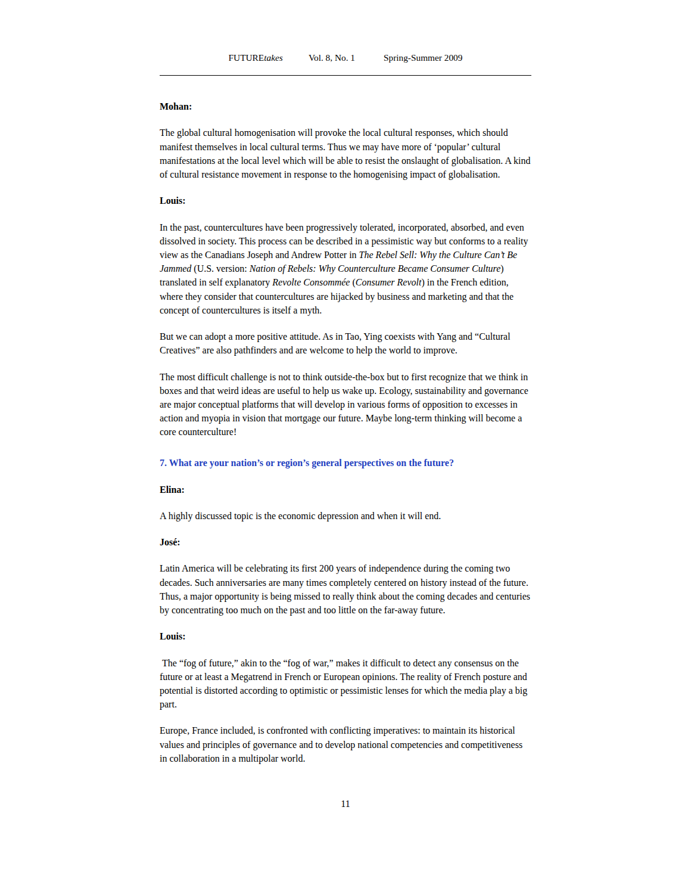FUTUREtakes Vol. 8, No. 1 Spring-Summer 2009
Mohan:
The global cultural homogenisation will provoke the local cultural responses, which should manifest themselves in local cultural terms. Thus we may have more of ‘popular’ cultural manifestations at the local level which will be able to resist the onslaught of globalisation. A kind of cultural resistance movement in response to the homogenising impact of globalisation.
Louis:
In the past, countercultures have been progressively tolerated, incorporated, absorbed, and even dissolved in society. This process can be described in a pessimistic way but conforms to a reality view as the Canadians Joseph and Andrew Potter in The Rebel Sell: Why the Culture Can’t Be Jammed (U.S. version: Nation of Rebels: Why Counterculture Became Consumer Culture) translated in self explanatory Revolte Consommée (Consumer Revolt) in the French edition, where they consider that countercultures are hijacked by business and marketing and that the concept of countercultures is itself a myth.
But we can adopt a more positive attitude. As in Tao, Ying coexists with Yang and “Cultural Creatives” are also pathfinders and are welcome to help the world to improve.
The most difficult challenge is not to think outside-the-box but to first recognize that we think in boxes and that weird ideas are useful to help us wake up. Ecology, sustainability and governance are major conceptual platforms that will develop in various forms of opposition to excesses in action and myopia in vision that mortgage our future. Maybe long-term thinking will become a core counterculture!
7. What are your nation’s or region’s general perspectives on the future?
Elina:
A highly discussed topic is the economic depression and when it will end.
José:
Latin America will be celebrating its first 200 years of independence during the coming two decades. Such anniversaries are many times completely centered on history instead of the future. Thus, a major opportunity is being missed to really think about the coming decades and centuries by concentrating too much on the past and too little on the far-away future.
Louis:
The “fog of future,” akin to the “fog of war,” makes it difficult to detect any consensus on the future or at least a Megatrend in French or European opinions. The reality of French posture and potential is distorted according to optimistic or pessimistic lenses for which the media play a big part.
Europe, France included, is confronted with conflicting imperatives: to maintain its historical values and principles of governance and to develop national competencies and competitiveness in collaboration in a multipolar world.
11